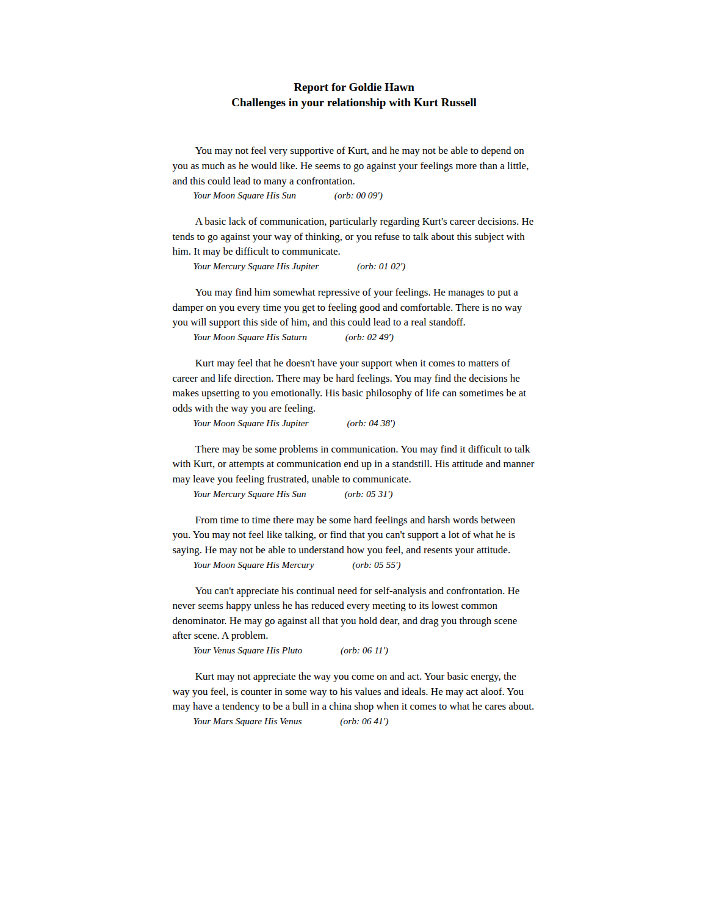Report for Goldie Hawn
Challenges in your relationship with Kurt Russell
You may not feel very supportive of Kurt, and he may not be able to depend on you as much as he would like. He seems to go against your feelings more than a little, and this could lead to many a confrontation.
Your Moon Square His Sun (orb: 00 09')
A basic lack of communication, particularly regarding Kurt's career decisions. He tends to go against your way of thinking, or you refuse to talk about this subject with him. It may be difficult to communicate.
Your Mercury Square His Jupiter (orb: 01 02')
You may find him somewhat repressive of your feelings. He manages to put a damper on you every time you get to feeling good and comfortable. There is no way you will support this side of him, and this could lead to a real standoff.
Your Moon Square His Saturn (orb: 02 49')
Kurt may feel that he doesn't have your support when it comes to matters of career and life direction. There may be hard feelings. You may find the decisions he makes upsetting to you emotionally. His basic philosophy of life can sometimes be at odds with the way you are feeling.
Your Moon Square His Jupiter (orb: 04 38')
There may be some problems in communication. You may find it difficult to talk with Kurt, or attempts at communication end up in a standstill. His attitude and manner may leave you feeling frustrated, unable to communicate.
Your Mercury Square His Sun (orb: 05 31')
From time to time there may be some hard feelings and harsh words between you. You may not feel like talking, or find that you can't support a lot of what he is saying. He may not be able to understand how you feel, and resents your attitude.
Your Moon Square His Mercury (orb: 05 55')
You can't appreciate his continual need for self-analysis and confrontation. He never seems happy unless he has reduced every meeting to its lowest common denominator. He may go against all that you hold dear, and drag you through scene after scene. A problem.
Your Venus Square His Pluto (orb: 06 11')
Kurt may not appreciate the way you come on and act. Your basic energy, the way you feel, is counter in some way to his values and ideals. He may act aloof. You may have a tendency to be a bull in a china shop when it comes to what he cares about.
Your Mars Square His Venus (orb: 06 41')